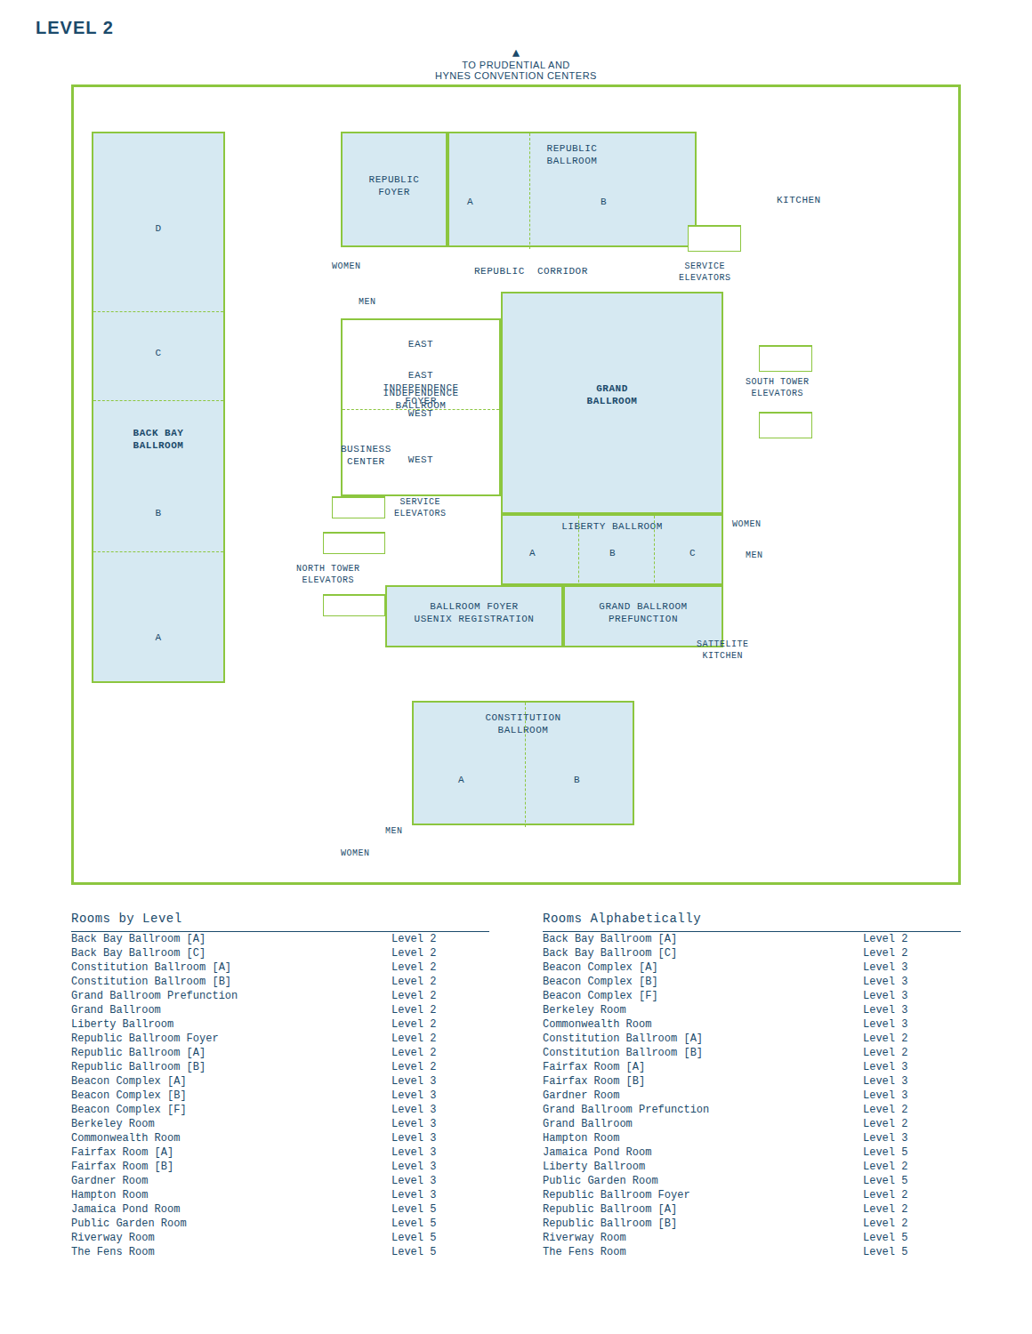LEVEL 2
▲
TO PRUDENTIAL AND
HYNES CONVENTION CENTERS
D
C
BACK BAY
BALLROOM
B
A
REPUBLIC
FOYER
REPUBLIC
BALLROOM
A
B
KITCHEN
REPUBLIC CORRIDOR
SERVICE
ELEVATORS
WOMEN
MEN
EAST
EAST
INDEPENDENCE
FOYER
WEST
INDEPENDENCE
BALLROOM
WEST
BUSINESS
CENTER
GRAND
BALLROOM
SOUTH TOWER
ELEVATORS
SERVICE
ELEVATORS
LIBERTY BALLROOM
A
B
C
WOMEN
MEN
NORTH TOWER
ELEVATORS
BALLROOM FOYER
USENIX REGISTRATION
GRAND BALLROOM
PREFUNCTION
SATTELITE
KITCHEN
CONSTITUTION
BALLROOM
A
B
WOMEN
MEN
Rooms by Level
| Back Bay Ballroom [A] | Level 2 |
| Back Bay Ballroom [C] | Level 2 |
| Constitution Ballroom [A] | Level 2 |
| Constitution Ballroom [B] | Level 2 |
| Grand Ballroom Prefunction | Level 2 |
| Grand Ballroom | Level 2 |
| Liberty Ballroom | Level 2 |
| Republic Ballroom Foyer | Level 2 |
| Republic Ballroom [A] | Level 2 |
| Republic Ballroom [B] | Level 2 |
| Beacon Complex [A] | Level 3 |
| Beacon Complex [B] | Level 3 |
| Beacon Complex [F] | Level 3 |
| Berkeley Room | Level 3 |
| Commonwealth Room | Level 3 |
| Fairfax Room [A] | Level 3 |
| Fairfax Room [B] | Level 3 |
| Gardner Room | Level 3 |
| Hampton Room | Level 3 |
| Jamaica Pond Room | Level 5 |
| Public Garden Room | Level 5 |
| Riverway Room | Level 5 |
| The Fens Room | Level 5 |
Rooms Alphabetically
| Back Bay Ballroom [A] | Level 2 |
| Back Bay Ballroom [C] | Level 2 |
| Beacon Complex [A] | Level 3 |
| Beacon Complex [B] | Level 3 |
| Beacon Complex [F] | Level 3 |
| Berkeley Room | Level 3 |
| Commonwealth Room | Level 3 |
| Constitution Ballroom [A] | Level 2 |
| Constitution Ballroom [B] | Level 2 |
| Fairfax Room [A] | Level 3 |
| Fairfax Room [B] | Level 3 |
| Gardner Room | Level 3 |
| Grand Ballroom Prefunction | Level 2 |
| Grand Ballroom | Level 2 |
| Hampton Room | Level 3 |
| Jamaica Pond Room | Level 5 |
| Liberty Ballroom | Level 2 |
| Public Garden Room | Level 5 |
| Republic Ballroom Foyer | Level 2 |
| Republic Ballroom [A] | Level 2 |
| Republic Ballroom [B] | Level 2 |
| Riverway Room | Level 5 |
| The Fens Room | Level 5 |